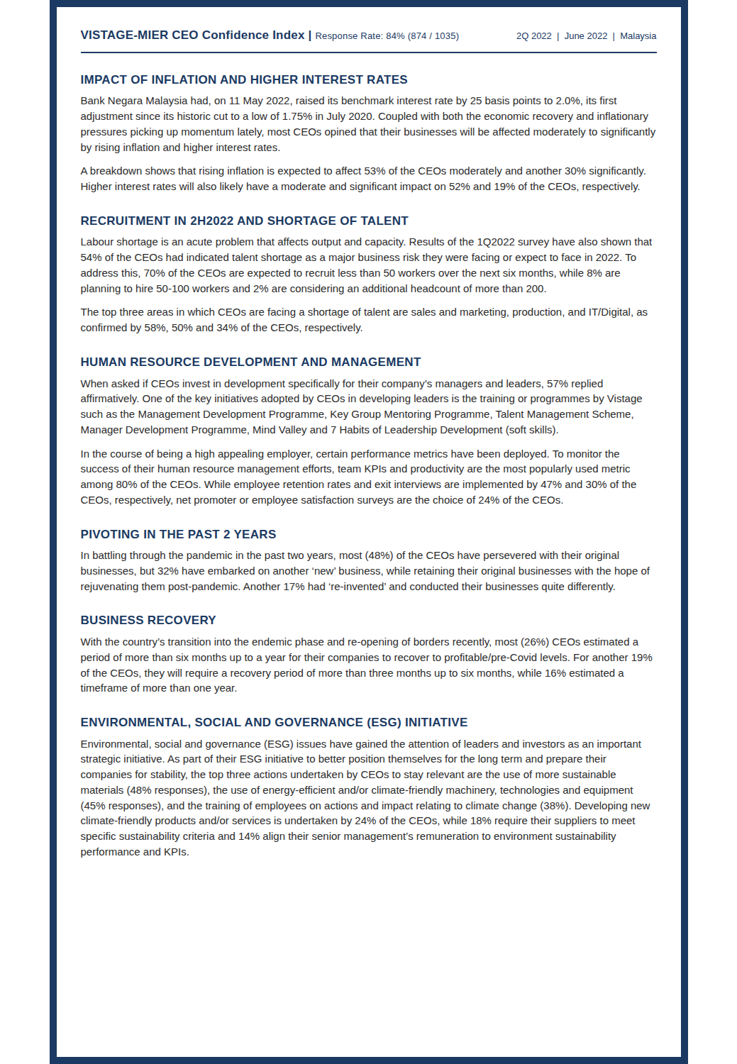VISTAGE-MIER CEO Confidence Index | Response Rate: 84% (874 / 1035)
2Q 2022 | June 2022 | Malaysia
Impact of Inflation and Higher Interest Rates
Bank Negara Malaysia had, on 11 May 2022, raised its benchmark interest rate by 25 basis points to 2.0%, its first adjustment since its historic cut to a low of 1.75% in July 2020. Coupled with both the economic recovery and inflationary pressures picking up momentum lately, most CEOs opined that their businesses will be affected moderately to significantly by rising inflation and higher interest rates.
A breakdown shows that rising inflation is expected to affect 53% of the CEOs moderately and another 30% significantly. Higher interest rates will also likely have a moderate and significant impact on 52% and 19% of the CEOs, respectively.
Recruitment in 2H2022 and Shortage of Talent
Labour shortage is an acute problem that affects output and capacity. Results of the 1Q2022 survey have also shown that 54% of the CEOs had indicated talent shortage as a major business risk they were facing or expect to face in 2022. To address this, 70% of the CEOs are expected to recruit less than 50 workers over the next six months, while 8% are planning to hire 50-100 workers and 2% are considering an additional headcount of more than 200.
The top three areas in which CEOs are facing a shortage of talent are sales and marketing, production, and IT/Digital, as confirmed by 58%, 50% and 34% of the CEOs, respectively.
Human Resource Development and Management
When asked if CEOs invest in development specifically for their company’s managers and leaders, 57% replied affirmatively. One of the key initiatives adopted by CEOs in developing leaders is the training or programmes by Vistage such as the Management Development Programme, Key Group Mentoring Programme, Talent Management Scheme, Manager Development Programme, Mind Valley and 7 Habits of Leadership Development (soft skills).
In the course of being a high appealing employer, certain performance metrics have been deployed. To monitor the success of their human resource management efforts, team KPIs and productivity are the most popularly used metric among 80% of the CEOs. While employee retention rates and exit interviews are implemented by 47% and 30% of the CEOs, respectively, net promoter or employee satisfaction surveys are the choice of 24% of the CEOs.
Pivoting in the Past 2 Years
In battling through the pandemic in the past two years, most (48%) of the CEOs have persevered with their original businesses, but 32% have embarked on another ‘new’ business, while retaining their original businesses with the hope of rejuvenating them post-pandemic. Another 17% had ‘re-invented’ and conducted their businesses quite differently.
Business Recovery
With the country’s transition into the endemic phase and re-opening of borders recently, most (26%) CEOs estimated a period of more than six months up to a year for their companies to recover to profitable/pre-Covid levels. For another 19% of the CEOs, they will require a recovery period of more than three months up to six months, while 16% estimated a timeframe of more than one year.
Environmental, Social and Governance (ESG) Initiative
Environmental, social and governance (ESG) issues have gained the attention of leaders and investors as an important strategic initiative. As part of their ESG initiative to better position themselves for the long term and prepare their companies for stability, the top three actions undertaken by CEOs to stay relevant are the use of more sustainable materials (48% responses), the use of energy-efficient and/or climate-friendly machinery, technologies and equipment (45% responses), and the training of employees on actions and impact relating to climate change (38%). Developing new climate-friendly products and/or services is undertaken by 24% of the CEOs, while 18% require their suppliers to meet specific sustainability criteria and 14% align their senior management’s remuneration to environment sustainability performance and KPIs.